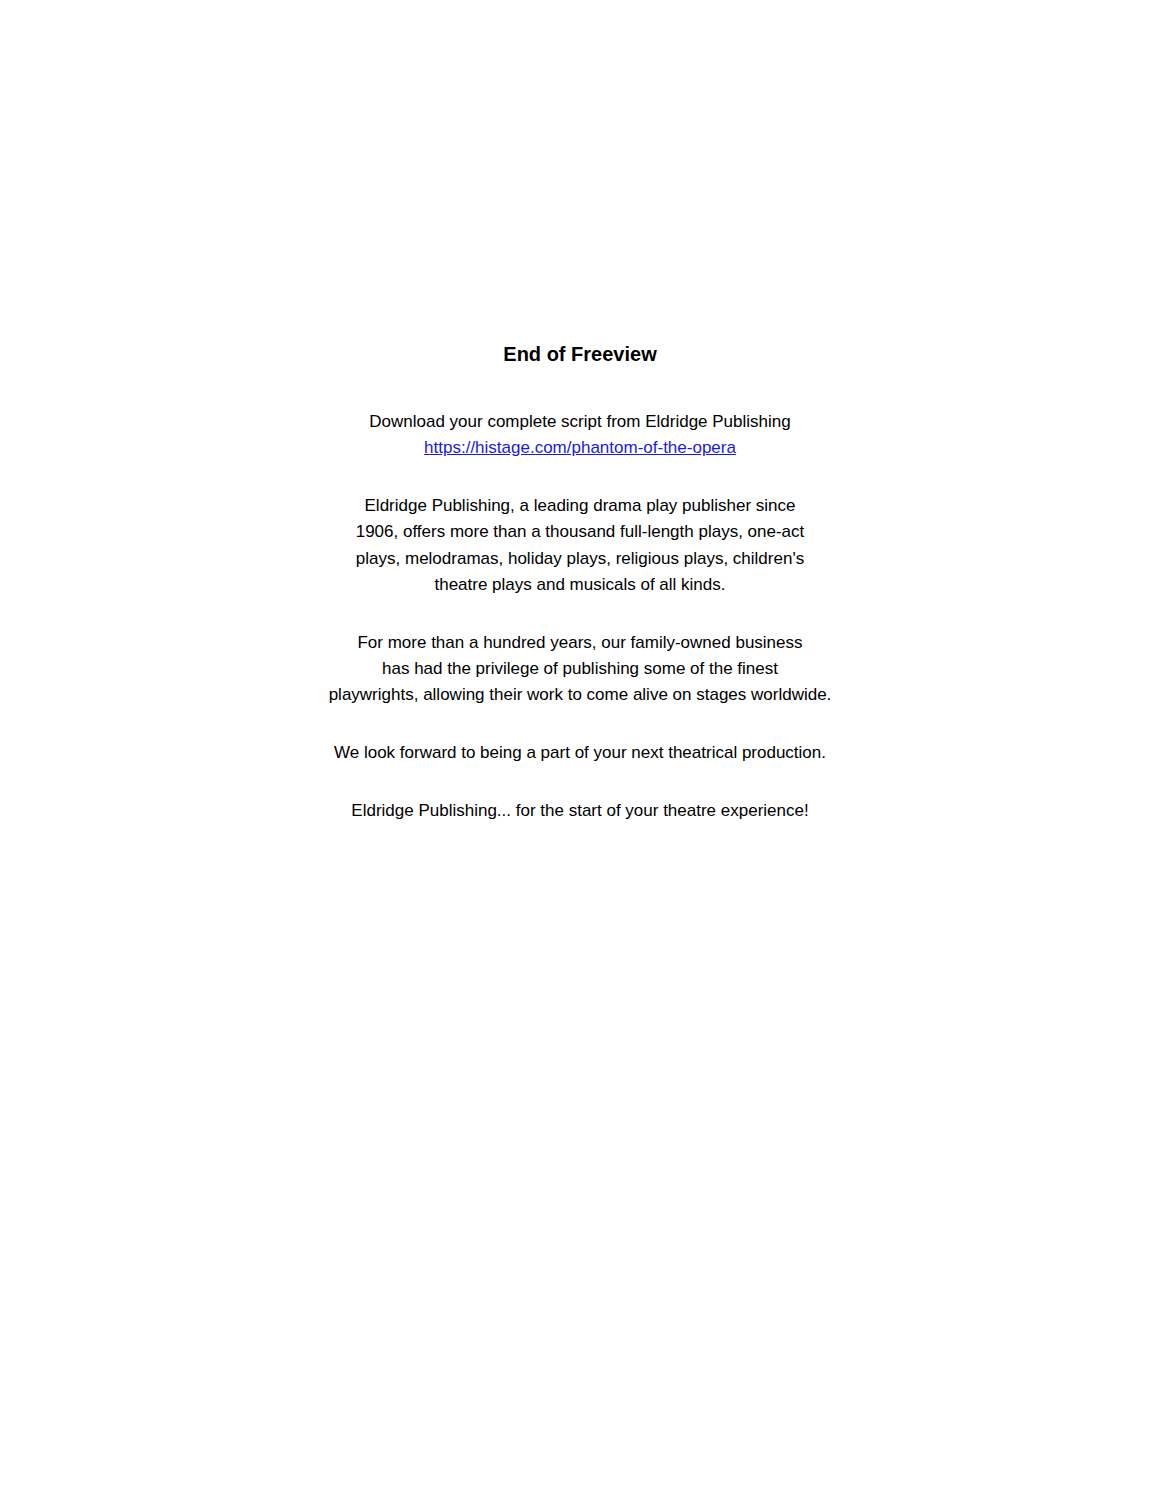End of Freeview
Download your complete script from Eldridge Publishing
https://histage.com/phantom-of-the-opera
Eldridge Publishing, a leading drama play publisher since
1906, offers more than a thousand full-length plays, one-act
plays, melodramas, holiday plays, religious plays, children's
theatre plays and musicals of all kinds.
For more than a hundred years, our family-owned business
has had the privilege of publishing some of the finest
playwrights, allowing their work to come alive on stages worldwide.
We look forward to being a part of your next theatrical production.
Eldridge Publishing... for the start of your theatre experience!